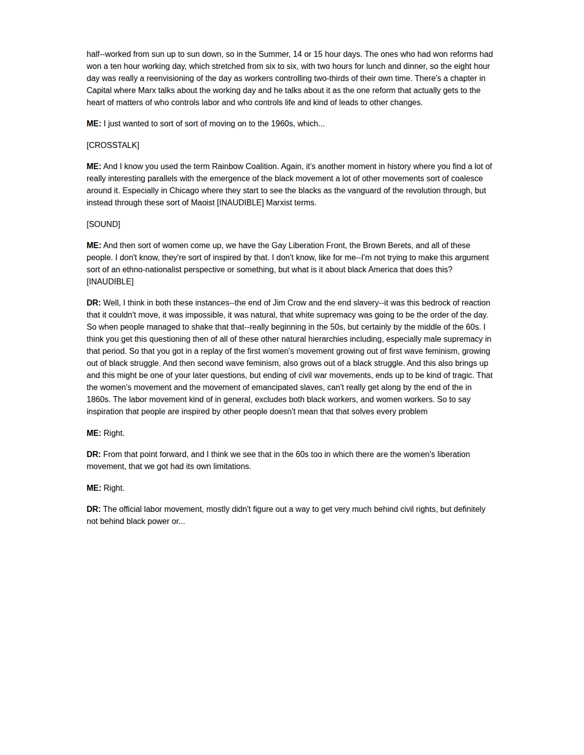half--worked from sun up to sun down, so in the Summer, 14 or 15 hour days. The ones who had won reforms had won a ten hour working day, which stretched from six to six, with two hours for lunch and dinner, so the eight hour day was really a reenvisioning of the day as workers controlling two-thirds of their own time. There's a chapter in Capital where Marx talks about the working day and he talks about it as the one reform that actually gets to the heart of matters of who controls labor and who controls life and kind of leads to other changes.
ME: I just wanted to sort of sort of moving on to the 1960s, which...
[CROSSTALK]
ME: And I know you used the term Rainbow Coalition. Again, it's another moment in history where you find a lot of really interesting parallels with the emergence of the black movement a lot of other movements sort of coalesce around it. Especially in Chicago where they start to see the blacks as the vanguard of the revolution through, but instead through these sort of Maoist [INAUDIBLE] Marxist terms.
[SOUND]
ME: And then sort of women come up, we have the Gay Liberation Front, the Brown Berets, and all of these people. I don't know, they're sort of inspired by that. I don't know, like for me--I'm not trying to make this argument sort of an ethno-nationalist perspective or something, but what is it about black America that does this? [INAUDIBLE]
DR: Well, I think in both these instances--the end of Jim Crow and the end slavery--it was this bedrock of reaction that it couldn't move, it was impossible, it was natural, that white supremacy was going to be the order of the day. So when people managed to shake that that--really beginning in the 50s, but certainly by the middle of the 60s. I think you get this questioning then of all of these other natural hierarchies including, especially male supremacy in that period. So that you got in a replay of the first women's movement growing out of first wave feminism, growing out of black struggle. And then second wave feminism, also grows out of a black struggle. And this also brings up and this might be one of your later questions, but ending of civil war movements, ends up to be kind of tragic. That the women's movement and the movement of emancipated slaves, can't really get along by the end of the in 1860s. The labor movement kind of in general, excludes both black workers, and women workers. So to say inspiration that people are inspired by other people doesn't mean that that solves every problem
ME: Right.
DR: From that point forward, and I think we see that in the 60s too in which there are the women's liberation movement, that we got had its own limitations.
ME: Right.
DR: The official labor movement, mostly didn't figure out a way to get very much behind civil rights, but definitely not behind black power or...